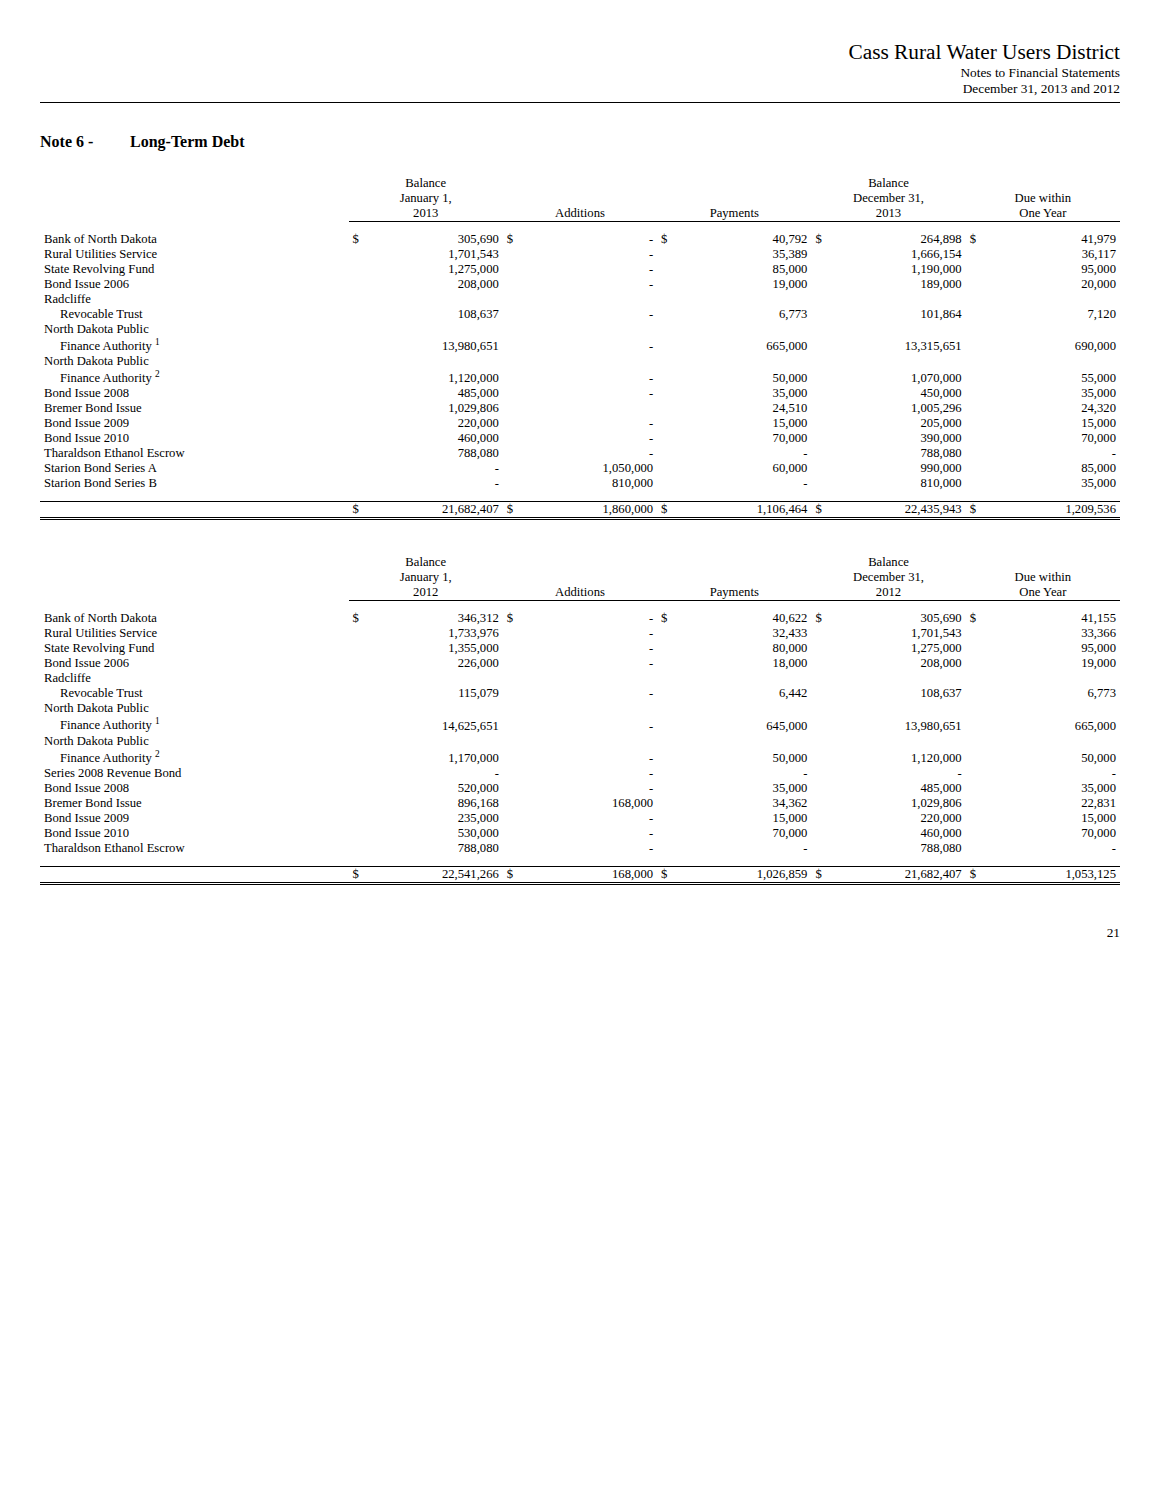Cass Rural Water Users District
Notes to Financial Statements
December 31, 2013 and 2012
Note 6 -Long-Term Debt
| | Balance January 1, 2013 | Additions | Payments | Balance December 31, 2013 | Due within One Year |
| --- | --- | --- | --- | --- | --- |
| Bank of North Dakota | $ | 305,690 | $ | - | $ | 40,792 | $ | 264,898 | $ | 41,979 |
| Rural Utilities Service | | 1,701,543 | | - | | 35,389 | | 1,666,154 | | 36,117 |
| State Revolving Fund | | 1,275,000 | | - | | 85,000 | | 1,190,000 | | 95,000 |
| Bond Issue 2006 | | 208,000 | | - | | 19,000 | | 189,000 | | 20,000 |
| Radcliffe | | | | | | | | | | |
| Revocable Trust | | 108,637 | | - | | 6,773 | | 101,864 | | 7,120 |
| North Dakota Public | | | | | | | | | | |
| Finance Authority 1 | | 13,980,651 | | - | | 665,000 | | 13,315,651 | | 690,000 |
| North Dakota Public | | | | | | | | | | |
| Finance Authority 2 | | 1,120,000 | | - | | 50,000 | | 1,070,000 | | 55,000 |
| Bond Issue 2008 | | 485,000 | | - | | 35,000 | | 450,000 | | 35,000 |
| Bremer Bond Issue | | 1,029,806 | | | | 24,510 | | 1,005,296 | | 24,320 |
| Bond Issue 2009 | | 220,000 | | - | | 15,000 | | 205,000 | | 15,000 |
| Bond Issue 2010 | | 460,000 | | - | | 70,000 | | 390,000 | | 70,000 |
| Tharaldson Ethanol Escrow | | 788,080 | | - | | - | | 788,080 | | - |
| Starion Bond Series A | | - | | 1,050,000 | | 60,000 | | 990,000 | | 85,000 |
| Starion Bond Series B | | - | | 810,000 | | - | | 810,000 | | 35,000 |
| | $ | 21,682,407 | $ | 1,860,000 | $ | 1,106,464 | $ | 22,435,943 | $ | 1,209,536 |
| | Balance January 1, 2012 | Additions | Payments | Balance December 31, 2012 | Due within One Year |
| --- | --- | --- | --- | --- | --- |
| Bank of North Dakota | $ | 346,312 | $ | - | $ | 40,622 | $ | 305,690 | $ | 41,155 |
| Rural Utilities Service | | 1,733,976 | | - | | 32,433 | | 1,701,543 | | 33,366 |
| State Revolving Fund | | 1,355,000 | | - | | 80,000 | | 1,275,000 | | 95,000 |
| Bond Issue 2006 | | 226,000 | | - | | 18,000 | | 208,000 | | 19,000 |
| Radcliffe | | | | | | | | | | |
| Revocable Trust | | 115,079 | | - | | 6,442 | | 108,637 | | 6,773 |
| North Dakota Public | | | | | | | | | | |
| Finance Authority 1 | | 14,625,651 | | - | | 645,000 | | 13,980,651 | | 665,000 |
| North Dakota Public | | | | | | | | | | |
| Finance Authority 2 | | 1,170,000 | | - | | 50,000 | | 1,120,000 | | 50,000 |
| Series 2008 Revenue Bond | | - | | - | | - | | - | | - |
| Bond Issue 2008 | | 520,000 | | - | | 35,000 | | 485,000 | | 35,000 |
| Bremer Bond Issue | | 896,168 | | 168,000 | | 34,362 | | 1,029,806 | | 22,831 |
| Bond Issue 2009 | | 235,000 | | - | | 15,000 | | 220,000 | | 15,000 |
| Bond Issue 2010 | | 530,000 | | - | | 70,000 | | 460,000 | | 70,000 |
| Tharaldson Ethanol Escrow | | 788,080 | | - | | - | | 788,080 | | - |
| | $ | 22,541,266 | $ | 168,000 | $ | 1,026,859 | $ | 21,682,407 | $ | 1,053,125 |
21